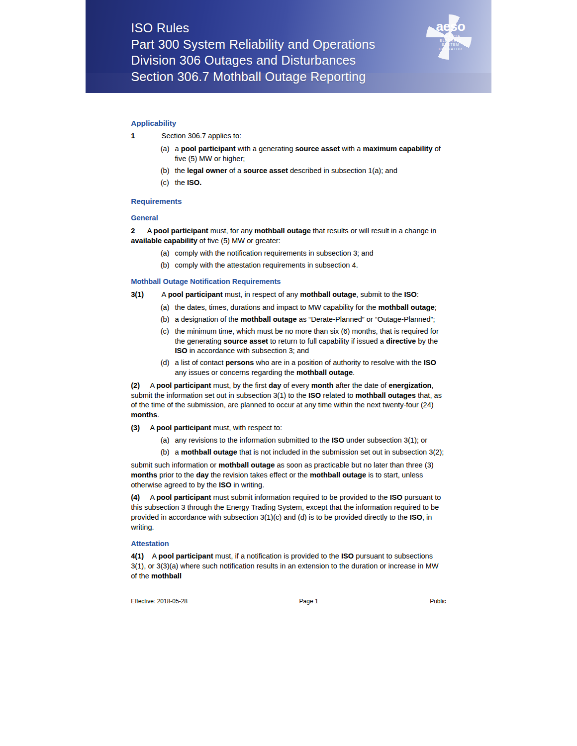ISO Rules
Part 300 System Reliability and Operations
Division 306 Outages and Disturbances
Section 306.7 Mothball Outage Reporting
aeso
Alberta
Electric
System
Operator
Applicability
1
Section 306.7 applies to:
(a) a pool participant with a generating source asset with a maximum capability of five (5) MW or higher;
(b) the legal owner of a source asset described in subsection 1(a); and
(c) the ISO.
Requirements
General
2 A pool participant must, for any mothball outage that results or will result in a change in available capability of five (5) MW or greater:
(a) comply with the notification requirements in subsection 3; and
(b) comply with the attestation requirements in subsection 4.
Mothball Outage Notification Requirements
3(1)
A pool participant must, in respect of any mothball outage, submit to the ISO:
(a) the dates, times, durations and impact to MW capability for the mothball outage;
(b) a designation of the mothball outage as “Derate-Planned” or “Outage-Planned”;
(c) the minimum time, which must be no more than six (6) months, that is required for the generating source asset to return to full capability if issued a directive by the ISO in accordance with subsection 3; and
(d) a list of contact persons who are in a position of authority to resolve with the ISO any issues or concerns regarding the mothball outage.
(2) A pool participant must, by the first day of every month after the date of energization, submit the information set out in subsection 3(1) to the ISO related to mothball outages that, as of the time of the submission, are planned to occur at any time within the next twenty-four (24) months.
(3) A pool participant must, with respect to:
(a) any revisions to the information submitted to the ISO under subsection 3(1); or
(b) a mothball outage that is not included in the submission set out in subsection 3(2);
submit such information or mothball outage as soon as practicable but no later than three (3) months prior to the day the revision takes effect or the mothball outage is to start, unless otherwise agreed to by the ISO in writing.
(4) A pool participant must submit information required to be provided to the ISO pursuant to this subsection 3 through the Energy Trading System, except that the information required to be provided in accordance with subsection 3(1)(c) and (d) is to be provided directly to the ISO, in writing.
Attestation
4(1) A pool participant must, if a notification is provided to the ISO pursuant to subsections 3(1), or 3(3)(a) where such notification results in an extension to the duration or increase in MW of the mothball
Effective: 2018-05-28
Page 1
Public